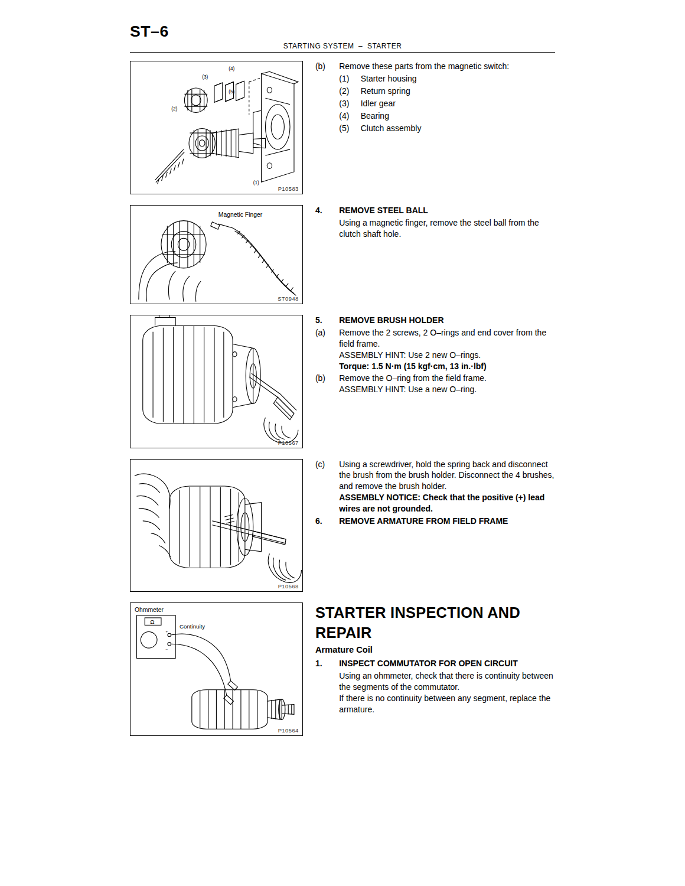ST–6
STARTING SYSTEM – STARTER
(4) (3) (5) (2) (1)
P10583
(b)
Remove these parts from the magnetic switch:
(1)
Starter housing
(2)
Return spring
(3)
Idler gear
(4)
Bearing
(5)
Clutch assembly
Magnetic Finger
ST0948
4.
REMOVE STEEL BALL
Using a magnetic finger, remove the steel ball from the clutch shaft hole.
P10567
5.
REMOVE BRUSH HOLDER
(a)
Remove the 2 screws, 2 O–rings and end cover from the field frame.
ASSEMBLY HINT: Use 2 new O–rings.
Torque: 1.5 N·m (15 kgf·cm, 13 in.·lbf)
(b)
Remove the O–ring from the field frame.
ASSEMBLY HINT: Use a new O–ring.
P10568
(c)
Using a screwdriver, hold the spring back and disconnect the brush from the brush holder. Disconnect the 4 brushes, and remove the brush holder.
ASSEMBLY NOTICE: Check that the positive (+) lead wires are not grounded.
6.
REMOVE ARMATURE FROM FIELD FRAME
Ohmmeter Continuity Ω + –
P10564
STARTER INSPECTION AND REPAIR
Armature Coil
1.
INSPECT COMMUTATOR FOR OPEN CIRCUIT
Using an ohmmeter, check that there is continuity between the segments of the commutator.
If there is no continuity between any segment, replace the armature.